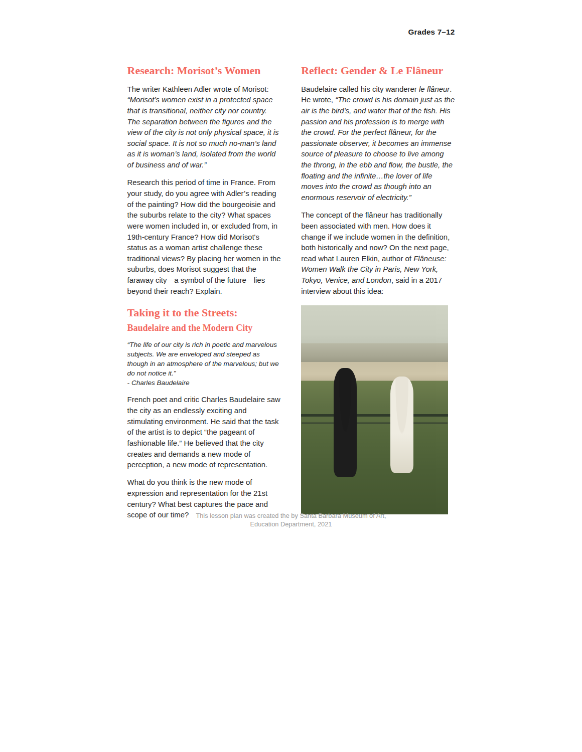Grades 7–12
Research: Morisot’s Women
The writer Kathleen Adler wrote of Morisot: “Morisot’s women exist in a protected space that is transitional, neither city nor country. The separation between the figures and the view of the city is not only physical space, it is social space. It is not so much no-man’s land as it is woman’s land, isolated from the world of business and of war.”
Research this period of time in France. From your study, do you agree with Adler’s reading of the painting? How did the bourgeoisie and the suburbs relate to the city? What spaces were women included in, or excluded from, in 19th-century France? How did Morisot's status as a woman artist challenge these traditional views? By placing her women in the suburbs, does Morisot suggest that the faraway city—a symbol of the future—lies beyond their reach? Explain.
Taking it to the Streets:
Baudelaire and the Modern City
“The life of our city is rich in poetic and marvelous subjects. We are enveloped and steeped as though in an atmosphere of the marvelous; but we do not notice it.”
- Charles Baudelaire
French poet and critic Charles Baudelaire saw the city as an endlessly exciting and stimulating environment. He said that the task of the artist is to depict “the pageant of fashionable life.” He believed that the city creates and demands a new mode of perception, a new mode of representation.
What do you think is the new mode of expression and representation for the 21st century? What best captures the pace and scope of our time?
Reflect: Gender & Le Flâneur
Baudelaire called his city wanderer le flâneur. He wrote, “The crowd is his domain just as the air is the bird’s, and water that of the fish. His passion and his profession is to merge with the crowd. For the perfect flâneur, for the passionate observer, it becomes an immense source of pleasure to choose to live among the throng, in the ebb and flow, the bustle, the floating and the infinite…the lover of life moves into the crowd as though into an enormous reservoir of electricity.”
The concept of the flâneur has traditionally been associated with men. How does it change if we include women in the definition, both historically and now? On the next page, read what Lauren Elkin, author of Flâneuse: Women Walk the City in Paris, New York, Tokyo, Venice, and London, said in a 2017 interview about this idea:
This lesson plan was created the by Santa Barbara Museum of Art,
Education Department, 2021